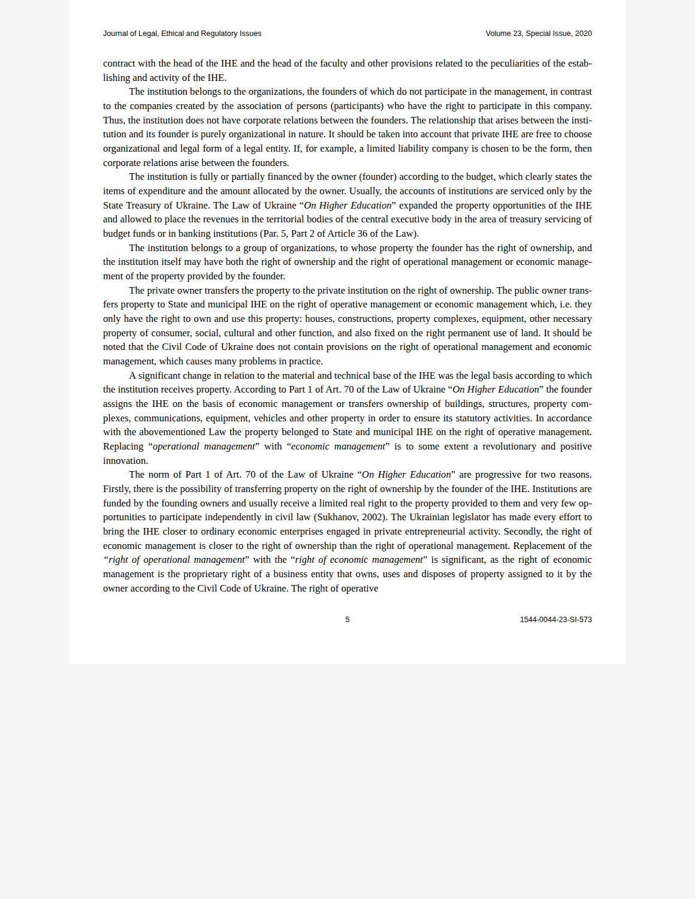Journal of Legal, Ethical and Regulatory Issues Volume 23, Special Issue, 2020
contract with the head of the IHE and the head of the faculty and other provisions related to the peculiarities of the establishing and activity of the IHE.
The institution belongs to the organizations, the founders of which do not participate in the management, in contrast to the companies created by the association of persons (participants) who have the right to participate in this company. Thus, the institution does not have corporate relations between the founders. The relationship that arises between the institution and its founder is purely organizational in nature. It should be taken into account that private IHE are free to choose organizational and legal form of a legal entity. If, for example, a limited liability company is chosen to be the form, then corporate relations arise between the founders.
The institution is fully or partially financed by the owner (founder) according to the budget, which clearly states the items of expenditure and the amount allocated by the owner. Usually, the accounts of institutions are serviced only by the State Treasury of Ukraine. The Law of Ukraine “On Higher Education” expanded the property opportunities of the IHE and allowed to place the revenues in the territorial bodies of the central executive body in the area of treasury servicing of budget funds or in banking institutions (Par. 5, Part 2 of Article 36 of the Law).
The institution belongs to a group of organizations, to whose property the founder has the right of ownership, and the institution itself may have both the right of ownership and the right of operational management or economic management of the property provided by the founder.
The private owner transfers the property to the private institution on the right of ownership. The public owner transfers property to State and municipal IHE on the right of operative management or economic management which, i.e. they only have the right to own and use this property: houses, constructions, property complexes, equipment, other necessary property of consumer, social, cultural and other function, and also fixed on the right permanent use of land. It should be noted that the Civil Code of Ukraine does not contain provisions on the right of operational management and economic management, which causes many problems in practice.
A significant change in relation to the material and technical base of the IHE was the legal basis according to which the institution receives property. According to Part 1 of Art. 70 of the Law of Ukraine “On Higher Education” the founder assigns the IHE on the basis of economic management or transfers ownership of buildings, structures, property complexes, communications, equipment, vehicles and other property in order to ensure its statutory activities. In accordance with the abovementioned Law the property belonged to State and municipal IHE on the right of operative management. Replacing “operational management” with “economic management” is to some extent a revolutionary and positive innovation.
The norm of Part 1 of Art. 70 of the Law of Ukraine “On Higher Education” are progressive for two reasons. Firstly, there is the possibility of transferring property on the right of ownership by the founder of the IHE. Institutions are funded by the founding owners and usually receive a limited real right to the property provided to them and very few opportunities to participate independently in civil law (Sukhanov, 2002). The Ukrainian legislator has made every effort to bring the IHE closer to ordinary economic enterprises engaged in private entrepreneurial activity. Secondly, the right of economic management is closer to the right of ownership than the right of operational management. Replacement of the “right of operational management” with the “right of economic management” is significant, as the right of economic management is the proprietary right of a business entity that owns, uses and disposes of property assigned to it by the owner according to the Civil Code of Ukraine. The right of operative
5 1544-0044-23-SI-573